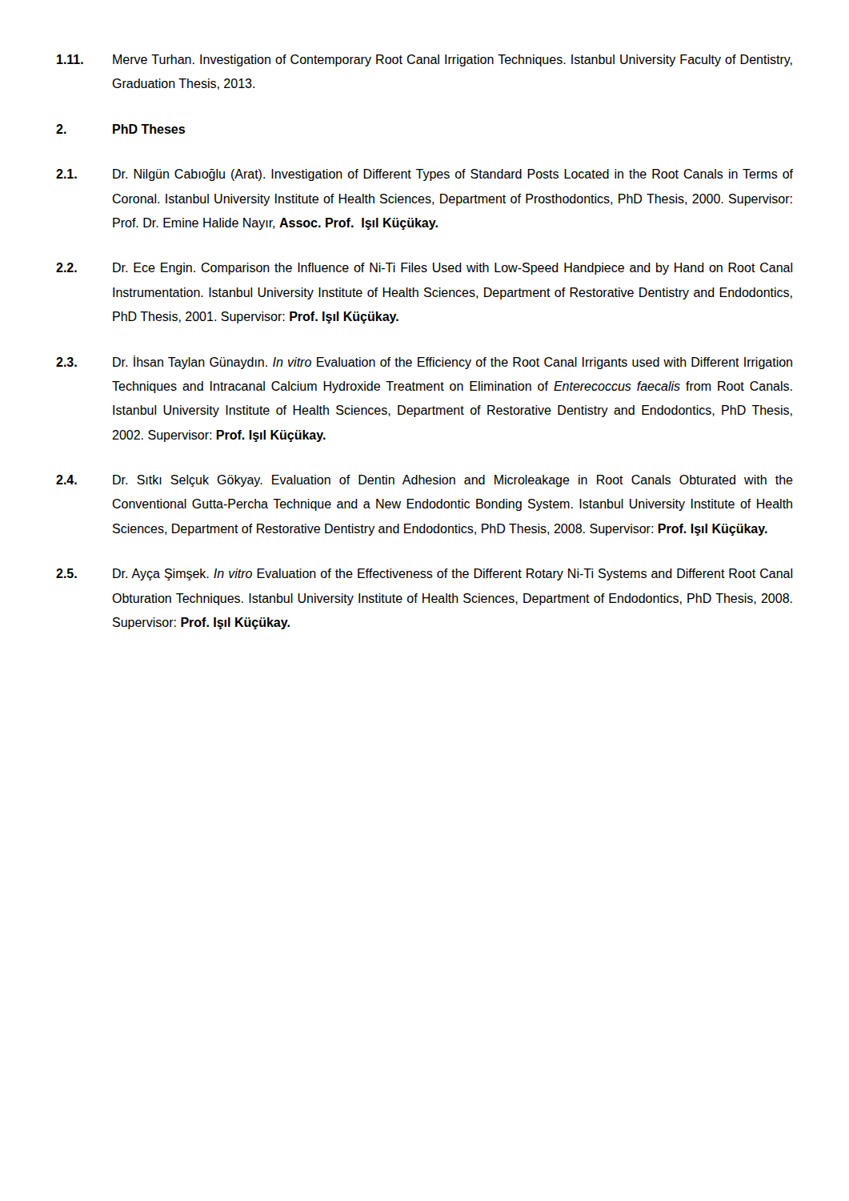1.11.
Merve Turhan. Investigation of Contemporary Root Canal Irrigation Techniques. Istanbul University Faculty of Dentistry, Graduation Thesis, 2013.
2.
PhD Theses
2.1.
Dr. Nilgün Cabıoğlu (Arat). Investigation of Different Types of Standard Posts Located in the Root Canals in Terms of Coronal. Istanbul University Institute of Health Sciences, Department of Prosthodontics, PhD Thesis, 2000. Supervisor: Prof. Dr. Emine Halide Nayır, Assoc. Prof. Işıl Küçükay.
2.2.
Dr. Ece Engin. Comparison the Influence of Ni-Ti Files Used with Low-Speed Handpiece and by Hand on Root Canal Instrumentation. Istanbul University Institute of Health Sciences, Department of Restorative Dentistry and Endodontics, PhD Thesis, 2001. Supervisor: Prof. Işıl Küçükay.
2.3.
Dr. İhsan Taylan Günaydın. In vitro Evaluation of the Efficiency of the Root Canal Irrigants used with Different Irrigation Techniques and Intracanal Calcium Hydroxide Treatment on Elimination of Enterecoccus faecalis from Root Canals. Istanbul University Institute of Health Sciences, Department of Restorative Dentistry and Endodontics, PhD Thesis, 2002. Supervisor: Prof. Işıl Küçükay.
2.4.
Dr. Sıtkı Selçuk Gökyay. Evaluation of Dentin Adhesion and Microleakage in Root Canals Obturated with the Conventional Gutta-Percha Technique and a New Endodontic Bonding System. Istanbul University Institute of Health Sciences, Department of Restorative Dentistry and Endodontics, PhD Thesis, 2008. Supervisor: Prof. Işıl Küçükay.
2.5.
Dr. Ayça Şimşek. In vitro Evaluation of the Effectiveness of the Different Rotary Ni-Ti Systems and Different Root Canal Obturation Techniques. Istanbul University Institute of Health Sciences, Department of Endodontics, PhD Thesis, 2008. Supervisor: Prof. Işıl Küçükay.